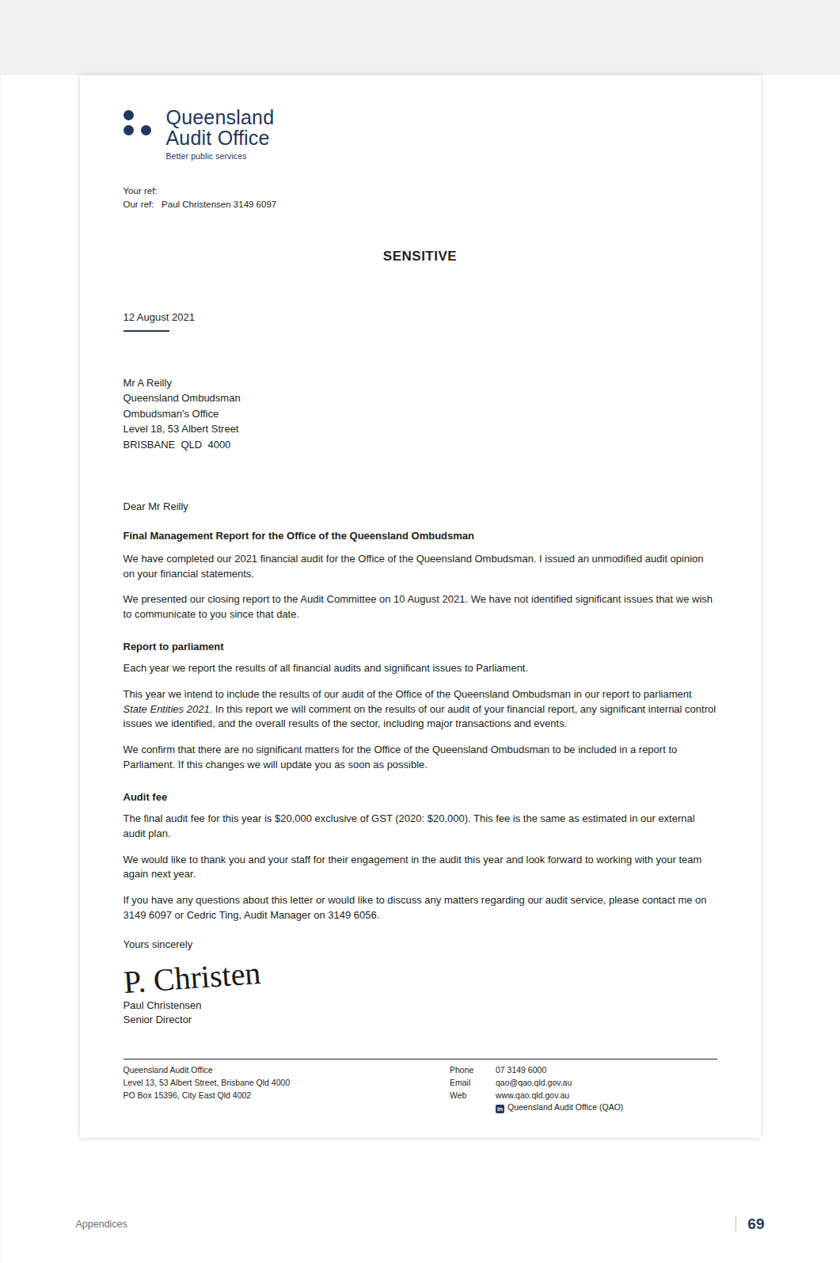Queensland
Audit Office
Better public services
Your ref:
Our ref: Paul Christensen 3149 6097
SENSITIVE
12 August 2021
Mr A Reilly
Queensland Ombudsman
Ombudsman's Office
Level 18, 53 Albert Street
BRISBANE QLD 4000
Dear Mr Reilly
Final Management Report for the Office of the Queensland Ombudsman
We have completed our 2021 financial audit for the Office of the Queensland Ombudsman. I issued an unmodified audit opinion on your financial statements.
We presented our closing report to the Audit Committee on 10 August 2021. We have not identified significant issues that we wish to communicate to you since that date.
Report to parliament
Each year we report the results of all financial audits and significant issues to Parliament.
This year we intend to include the results of our audit of the Office of the Queensland Ombudsman in our report to parliament State Entities 2021. In this report we will comment on the results of our audit of your financial report, any significant internal control issues we identified, and the overall results of the sector, including major transactions and events.
We confirm that there are no significant matters for the Office of the Queensland Ombudsman to be included in a report to Parliament. If this changes we will update you as soon as possible.
Audit fee
The final audit fee for this year is $20,000 exclusive of GST (2020: $20,000). This fee is the same as estimated in our external audit plan.
We would like to thank you and your staff for their engagement in the audit this year and look forward to working with your team again next year.
If you have any questions about this letter or would like to discuss any matters regarding our audit service, please contact me on 3149 6097 or Cedric Ting, Audit Manager on 3149 6056.
Yours sincerely
P. Christen
Paul Christensen
Senior Director
Queensland Audit Office
Level 13, 53 Albert Street, Brisbane Qld 4000
PO Box 15396, City East Qld 4002
| Phone | 07 3149 6000 |
| Email | qao@qao.qld.gov.au |
| Web | www.qao.qld.gov.au |
| | in Queensland Audit Office (QAO) |
Appendices
69